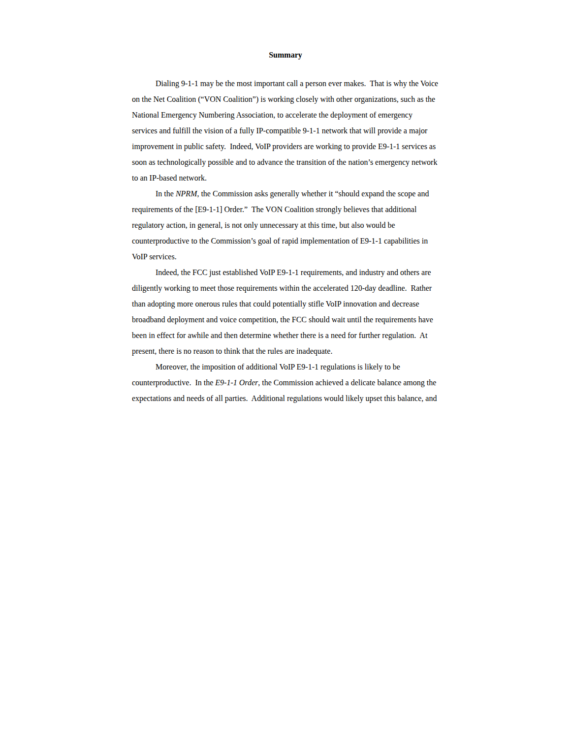Summary
Dialing 9-1-1 may be the most important call a person ever makes. That is why the Voice on the Net Coalition (“VON Coalition”) is working closely with other organizations, such as the National Emergency Numbering Association, to accelerate the deployment of emergency services and fulfill the vision of a fully IP-compatible 9-1-1 network that will provide a major improvement in public safety. Indeed, VoIP providers are working to provide E9-1-1 services as soon as technologically possible and to advance the transition of the nation’s emergency network to an IP-based network.
In the NPRM, the Commission asks generally whether it “should expand the scope and requirements of the [E9-1-1] Order.” The VON Coalition strongly believes that additional regulatory action, in general, is not only unnecessary at this time, but also would be counterproductive to the Commission’s goal of rapid implementation of E9-1-1 capabilities in VoIP services.
Indeed, the FCC just established VoIP E9-1-1 requirements, and industry and others are diligently working to meet those requirements within the accelerated 120-day deadline. Rather than adopting more onerous rules that could potentially stifle VoIP innovation and decrease broadband deployment and voice competition, the FCC should wait until the requirements have been in effect for awhile and then determine whether there is a need for further regulation. At present, there is no reason to think that the rules are inadequate.
Moreover, the imposition of additional VoIP E9-1-1 regulations is likely to be counterproductive. In the E9-1-1 Order, the Commission achieved a delicate balance among the expectations and needs of all parties. Additional regulations would likely upset this balance, and